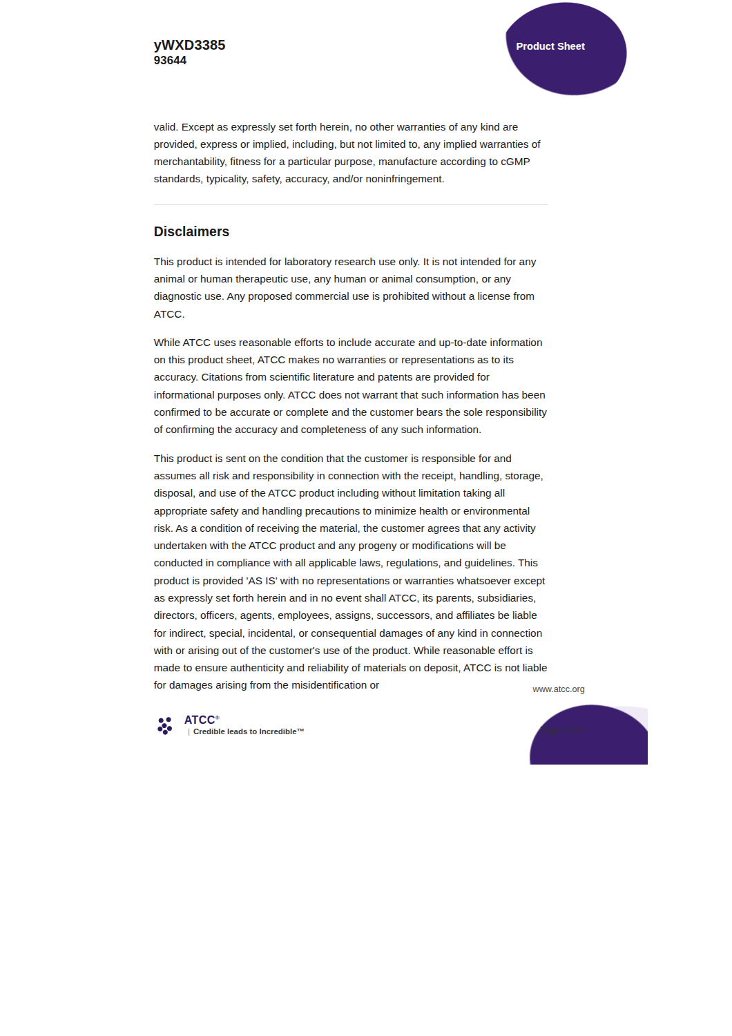yWXD3385 93644
Product Sheet
valid. Except as expressly set forth herein, no other warranties of any kind are provided, express or implied, including, but not limited to, any implied warranties of merchantability, fitness for a particular purpose, manufacture according to cGMP standards, typicality, safety, accuracy, and/or noninfringement.
Disclaimers
This product is intended for laboratory research use only. It is not intended for any animal or human therapeutic use, any human or animal consumption, or any diagnostic use. Any proposed commercial use is prohibited without a license from ATCC.
While ATCC uses reasonable efforts to include accurate and up-to-date information on this product sheet, ATCC makes no warranties or representations as to its accuracy. Citations from scientific literature and patents are provided for informational purposes only. ATCC does not warrant that such information has been confirmed to be accurate or complete and the customer bears the sole responsibility of confirming the accuracy and completeness of any such information.
This product is sent on the condition that the customer is responsible for and assumes all risk and responsibility in connection with the receipt, handling, storage, disposal, and use of the ATCC product including without limitation taking all appropriate safety and handling precautions to minimize health or environmental risk. As a condition of receiving the material, the customer agrees that any activity undertaken with the ATCC product and any progeny or modifications will be conducted in compliance with all applicable laws, regulations, and guidelines. This product is provided 'AS IS' with no representations or warranties whatsoever except as expressly set forth herein and in no event shall ATCC, its parents, subsidiaries, directors, officers, agents, employees, assigns, successors, and affiliates be liable for indirect, special, incidental, or consequential damages of any kind in connection with or arising out of the customer's use of the product. While reasonable effort is made to ensure authenticity and reliability of materials on deposit, ATCC is not liable for damages arising from the misidentification or
ATCC®
|Credible leads to Incredible™
www.atcc.org
Page 4 of 5